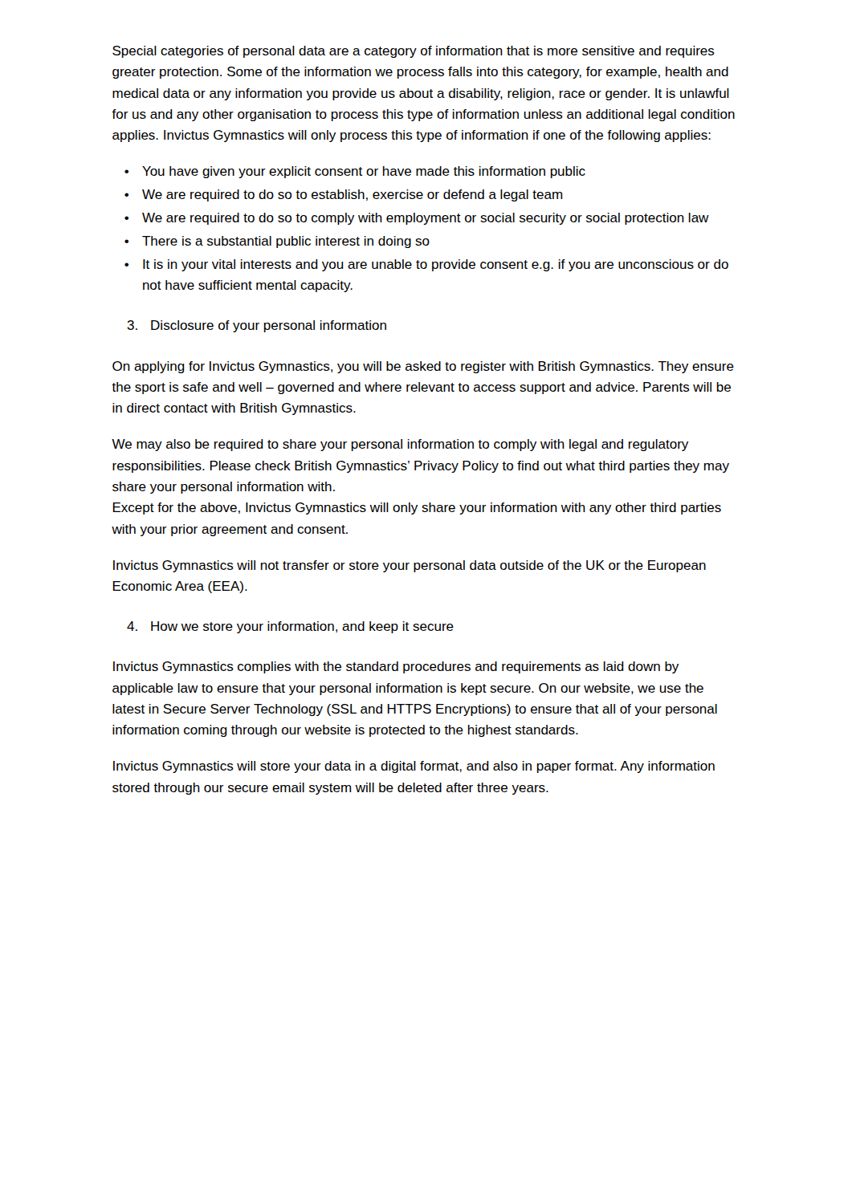Special categories of personal data are a category of information that is more sensitive and requires greater protection. Some of the information we process falls into this category, for example, health and medical data or any information you provide us about a disability, religion, race or gender. It is unlawful for us and any other organisation to process this type of information unless an additional legal condition applies. Invictus Gymnastics will only process this type of information if one of the following applies:
You have given your explicit consent or have made this information public
We are required to do so to establish, exercise or defend a legal team
We are required to do so to comply with employment or social security or social protection law
There is a substantial public interest in doing so
It is in your vital interests and you are unable to provide consent e.g. if you are unconscious or do not have sufficient mental capacity.
Disclosure of your personal information
On applying for Invictus Gymnastics, you will be asked to register with British Gymnastics. They ensure the sport is safe and well – governed and where relevant to access support and advice. Parents will be in direct contact with British Gymnastics.
We may also be required to share your personal information to comply with legal and regulatory responsibilities. Please check British Gymnastics’ Privacy Policy to find out what third parties they may share your personal information with.
Except for the above, Invictus Gymnastics will only share your information with any other third parties with your prior agreement and consent.
Invictus Gymnastics will not transfer or store your personal data outside of the UK or the European Economic Area (EEA).
How we store your information, and keep it secure
Invictus Gymnastics complies with the standard procedures and requirements as laid down by applicable law to ensure that your personal information is kept secure. On our website, we use the latest in Secure Server Technology (SSL and HTTPS Encryptions) to ensure that all of your personal information coming through our website is protected to the highest standards.
Invictus Gymnastics will store your data in a digital format, and also in paper format. Any information stored through our secure email system will be deleted after three years.